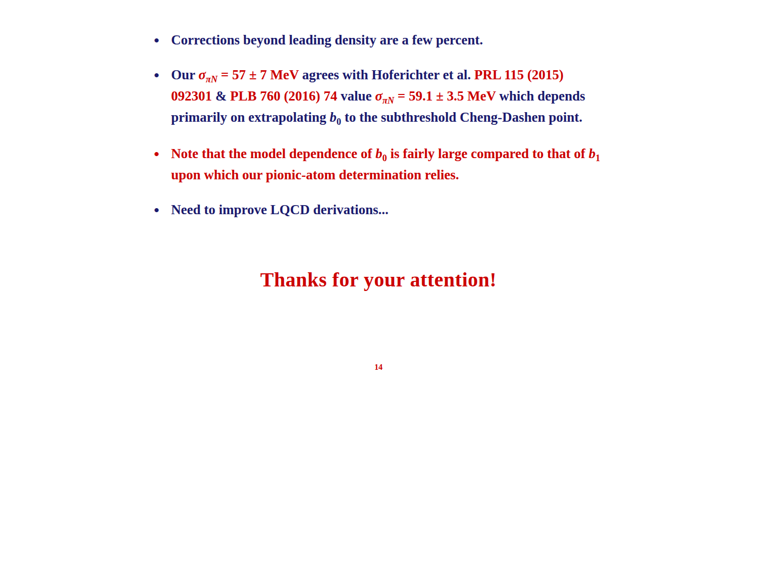Corrections beyond leading density are a few percent.
Our σπN = 57 ± 7 MeV agrees with Hoferichter et al. PRL 115 (2015) 092301 & PLB 760 (2016) 74 value σπN = 59.1 ± 3.5 MeV which depends primarily on extrapolating b0 to the subthreshold Cheng-Dashen point.
Note that the model dependence of b0 is fairly large compared to that of b1 upon which our pionic-atom determination relies.
Need to improve LQCD derivations...
Thanks for your attention!
14